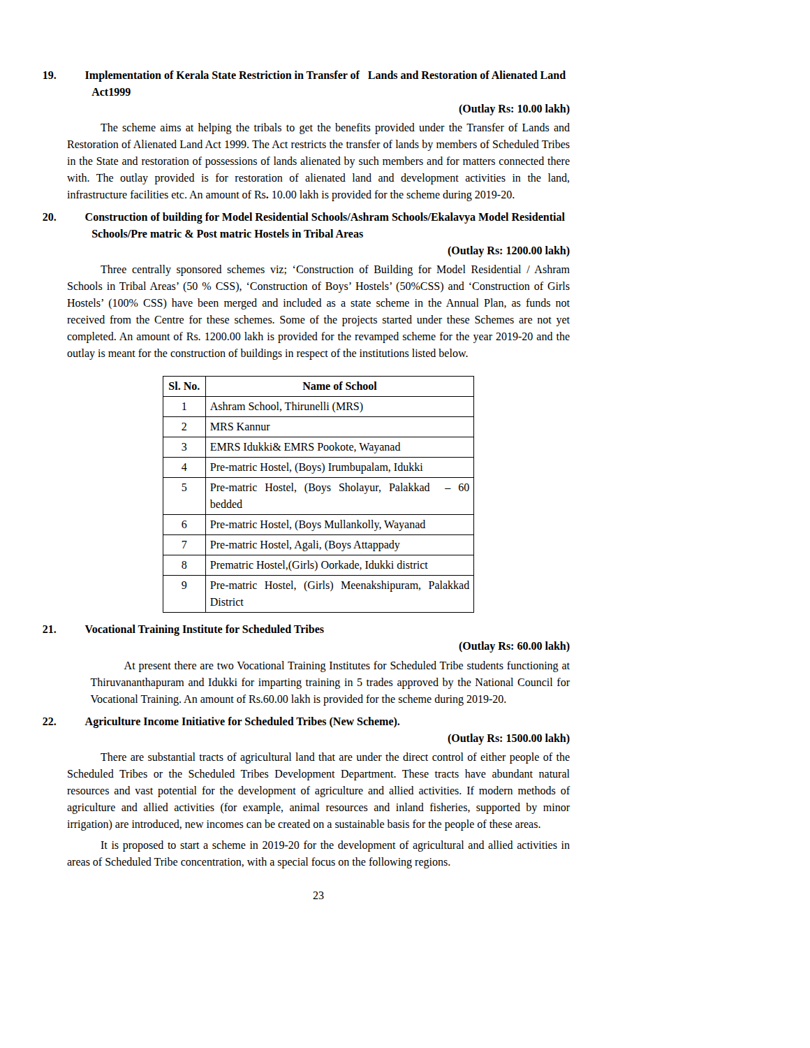19. Implementation of Kerala State Restriction in Transfer of Lands and Restoration of Alienated Land Act1999
(Outlay Rs: 10.00 lakh)
The scheme aims at helping the tribals to get the benefits provided under the Transfer of Lands and Restoration of Alienated Land Act 1999. The Act restricts the transfer of lands by members of Scheduled Tribes in the State and restoration of possessions of lands alienated by such members and for matters connected there with. The outlay provided is for restoration of alienated land and development activities in the land, infrastructure facilities etc. An amount of Rs. 10.00 lakh is provided for the scheme during 2019-20.
20. Construction of building for Model Residential Schools/Ashram Schools/Ekalavya Model Residential Schools/Pre matric & Post matric Hostels in Tribal Areas
(Outlay Rs: 1200.00 lakh)
Three centrally sponsored schemes viz; ‘Construction of Building for Model Residential / Ashram Schools in Tribal Areas’ (50 % CSS), ‘Construction of Boys’ Hostels’ (50%CSS) and ‘Construction of Girls Hostels’ (100% CSS) have been merged and included as a state scheme in the Annual Plan, as funds not received from the Centre for these schemes. Some of the projects started under these Schemes are not yet completed. An amount of Rs. 1200.00 lakh is provided for the revamped scheme for the year 2019-20 and the outlay is meant for the construction of buildings in respect of the institutions listed below.
| Sl. No. | Name of School |
| --- | --- |
| 1 | Ashram School, Thirunelli (MRS) |
| 2 | MRS Kannur |
| 3 | EMRS Idukki& EMRS Pookote, Wayanad |
| 4 | Pre-matric Hostel, (Boys) Irumbupalam, Idukki |
| 5 | Pre-matric Hostel, (Boys Sholayur, Palakkad – 60 bedded |
| 6 | Pre-matric Hostel, (Boys Mullankolly, Wayanad |
| 7 | Pre-matric Hostel, Agali, (Boys Attappady |
| 8 | Prematric Hostel,(Girls) Oorkade, Idukki district |
| 9 | Pre-matric Hostel, (Girls) Meenakshipuram, Palakkad District |
21. Vocational Training Institute for Scheduled Tribes
(Outlay Rs: 60.00 lakh)
At present there are two Vocational Training Institutes for Scheduled Tribe students functioning at Thiruvananthapuram and Idukki for imparting training in 5 trades approved by the National Council for Vocational Training. An amount of Rs.60.00 lakh is provided for the scheme during 2019-20.
22. Agriculture Income Initiative for Scheduled Tribes (New Scheme).
(Outlay Rs: 1500.00 lakh)
There are substantial tracts of agricultural land that are under the direct control of either people of the Scheduled Tribes or the Scheduled Tribes Development Department. These tracts have abundant natural resources and vast potential for the development of agriculture and allied activities. If modern methods of agriculture and allied activities (for example, animal resources and inland fisheries, supported by minor irrigation) are introduced, new incomes can be created on a sustainable basis for the people of these areas.
It is proposed to start a scheme in 2019-20 for the development of agricultural and allied activities in areas of Scheduled Tribe concentration, with a special focus on the following regions.
23